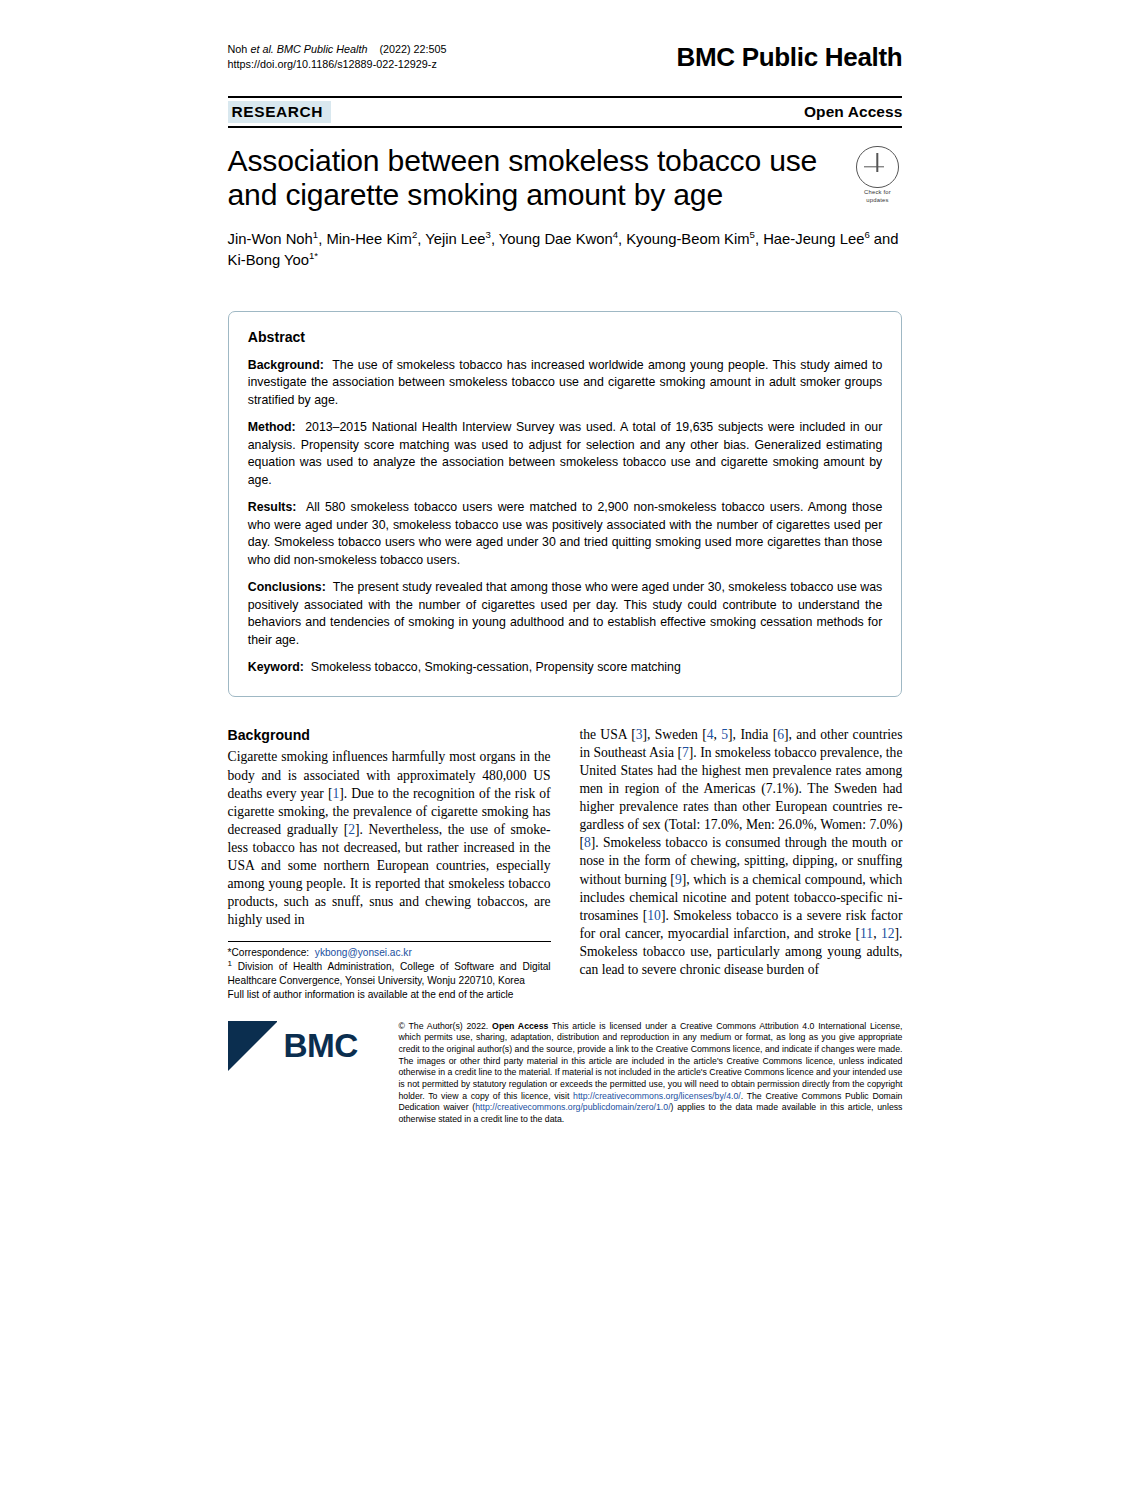Noh et al. BMC Public Health (2022) 22:505
https://doi.org/10.1186/s12889-022-12929-z
BMC Public Health
RESEARCH
Open Access
Check for
updates
Association between smokeless tobacco use and cigarette smoking amount by age
Jin-Won Noh1, Min-Hee Kim2, Yejin Lee3, Young Dae Kwon4, Kyoung-Beom Kim5, Hae-Jeung Lee6 and Ki-Bong Yoo1*
Abstract
Background: The use of smokeless tobacco has increased worldwide among young people. This study aimed to investigate the association between smokeless tobacco use and cigarette smoking amount in adult smoker groups stratified by age.
Method: 2013–2015 National Health Interview Survey was used. A total of 19,635 subjects were included in our analysis. Propensity score matching was used to adjust for selection and any other bias. Generalized estimating equation was used to analyze the association between smokeless tobacco use and cigarette smoking amount by age.
Results: All 580 smokeless tobacco users were matched to 2,900 non-smokeless tobacco users. Among those who were aged under 30, smokeless tobacco use was positively associated with the number of cigarettes used per day. Smokeless tobacco users who were aged under 30 and tried quitting smoking used more cigarettes than those who did non-smokeless tobacco users.
Conclusions: The present study revealed that among those who were aged under 30, smokeless tobacco use was positively associated with the number of cigarettes used per day. This study could contribute to understand the behaviors and tendencies of smoking in young adulthood and to establish effective smoking cessation methods for their age.
Keyword: Smokeless tobacco, Smoking-cessation, Propensity score matching
Background
Cigarette smoking influences harmfully most organs in the body and is associated with approximately 480,000 US deaths every year [1]. Due to the recognition of the risk of cigarette smoking, the prevalence of cigarette smoking has decreased gradually [2]. Nevertheless, the use of smokeless tobacco has not decreased, but rather increased in the USA and some northern European countries, especially among young people. It is reported that smokeless tobacco products, such as snuff, snus and chewing tobaccos, are highly used in
*Correspondence: ykbong@yonsei.ac.kr
1 Division of Health Administration, College of Software and Digital Healthcare Convergence, Yonsei University, Wonju 220710, Korea
Full list of author information is available at the end of the article
the USA [3], Sweden [4, 5], India [6], and other countries in Southeast Asia [7]. In smokeless tobacco prevalence, the United States had the highest men prevalence rates among men in region of the Americas (7.1%). The Sweden had higher prevalence rates than other European countries regardless of sex (Total: 17.0%, Men: 26.0%, Women: 7.0%) [8]. Smokeless tobacco is consumed through the mouth or nose in the form of chewing, spitting, dipping, or snuffing without burning [9], which is a chemical compound, which includes chemical nicotine and potent tobacco-specific nitrosamines [10]. Smokeless tobacco is a severe risk factor for oral cancer, myocardial infarction, and stroke [11, 12]. Smokeless tobacco use, particularly among young adults, can lead to severe chronic disease burden of
BMC
© The Author(s) 2022. Open Access This article is licensed under a Creative Commons Attribution 4.0 International License, which permits use, sharing, adaptation, distribution and reproduction in any medium or format, as long as you give appropriate credit to the original author(s) and the source, provide a link to the Creative Commons licence, and indicate if changes were made. The images or other third party material in this article are included in the article's Creative Commons licence, unless indicated otherwise in a credit line to the material. If material is not included in the article's Creative Commons licence and your intended use is not permitted by statutory regulation or exceeds the permitted use, you will need to obtain permission directly from the copyright holder. To view a copy of this licence, visit http://creativecommons.org/licenses/by/4.0/. The Creative Commons Public Domain Dedication waiver (http://creativecommons.org/publicdomain/zero/1.0/) applies to the data made available in this article, unless otherwise stated in a credit line to the data.